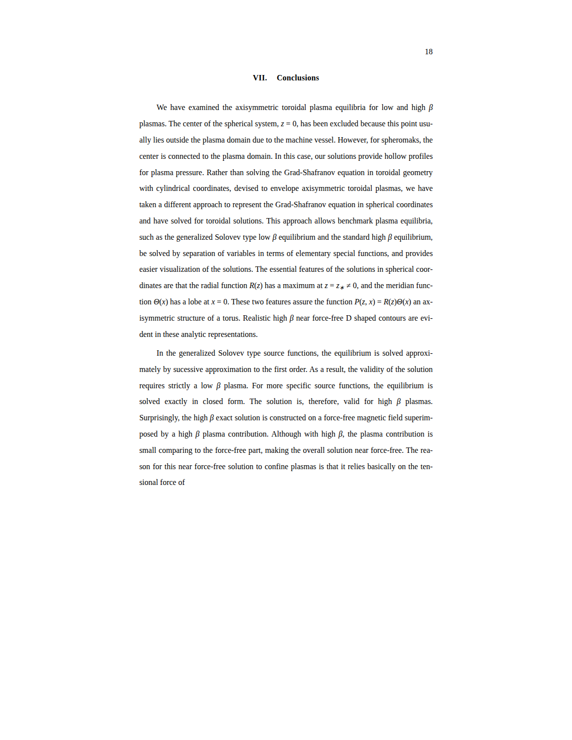18
VII. Conclusions
We have examined the axisymmetric toroidal plasma equilibria for low and high β plasmas. The center of the spherical system, z = 0, has been excluded because this point usually lies outside the plasma domain due to the machine vessel. However, for spheromaks, the center is connected to the plasma domain. In this case, our solutions provide hollow profiles for plasma pressure. Rather than solving the Grad-Shafranov equation in toroidal geometry with cylindrical coordinates, devised to envelope axisymmetric toroidal plasmas, we have taken a different approach to represent the Grad-Shafranov equation in spherical coordinates and have solved for toroidal solutions. This approach allows benchmark plasma equilibria, such as the generalized Solovev type low β equilibrium and the standard high β equilibrium, be solved by separation of variables in terms of elementary special functions, and provides easier visualization of the solutions. The essential features of the solutions in spherical coordinates are that the radial function R(z) has a maximum at z = z∗ ≠ 0, and the meridian function Θ(x) has a lobe at x = 0. These two features assure the function P(z, x) = R(z)Θ(x) an axisymmetric structure of a torus. Realistic high β near force-free D shaped contours are evident in these analytic representations.
In the generalized Solovev type source functions, the equilibrium is solved approximately by sucessive approximation to the first order. As a result, the validity of the solution requires strictly a low β plasma. For more specific source functions, the equilibrium is solved exactly in closed form. The solution is, therefore, valid for high β plasmas. Surprisingly, the high β exact solution is constructed on a force-free magnetic field superimposed by a high β plasma contribution. Although with high β, the plasma contribution is small comparing to the force-free part, making the overall solution near force-free. The reason for this near force-free solution to confine plasmas is that it relies basically on the tensional force of